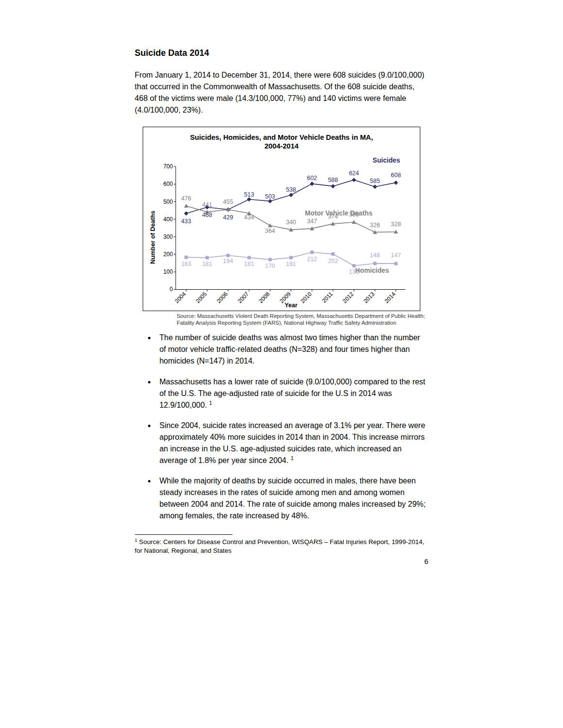Suicide Data 2014
From January 1, 2014 to December 31, 2014, there were 608 suicides (9.0/100,000) that occurred in the Commonwealth of Massachusetts. Of the 608 suicide deaths, 468 of the victims were male (14.3/100,000, 77%) and 140 victims were female (4.0/100,000, 23%).
Suicides, Homicides, and Motor Vehicle Deaths in MA,
2004-2014
Number of Deaths 700 600 500 400 300 200 100 0 2004 2005 2006 2007 2008 2009 2010 2011 2012 2013 2014 Year Suicides Motor Vehicle Deaths Homicides 433 468 429 513 503 538 602 588 624 585 608 476 441 455 434 364 340 347 374 383 326 328 183 181 194 181 170 181 212 202 135 148 147
Source: Massachusetts Violent Death Reporting System, Massachusetts Department of Public Health;
Fatality Analysis Reporting System (FARS), National Highway Traffic Safety Administration
The number of suicide deaths was almost two times higher than the number of motor vehicle traffic-related deaths (N=328) and four times higher than homicides (N=147) in 2014.
Massachusetts has a lower rate of suicide (9.0/100,000) compared to the rest of the U.S. The age-adjusted rate of suicide for the U.S in 2014 was 12.9/100,000. 1
Since 2004, suicide rates increased an average of 3.1% per year. There were approximately 40% more suicides in 2014 than in 2004. This increase mirrors an increase in the U.S. age-adjusted suicides rate, which increased an average of 1.8% per year since 2004. 1
While the majority of deaths by suicide occurred in males, there have been steady increases in the rates of suicide among men and among women between 2004 and 2014. The rate of suicide among males increased by 29%; among females, the rate increased by 48%.
1 Source: Centers for Disease Control and Prevention, WISQARS – Fatal Injuries Report, 1999-2014, for National, Regional, and States
6